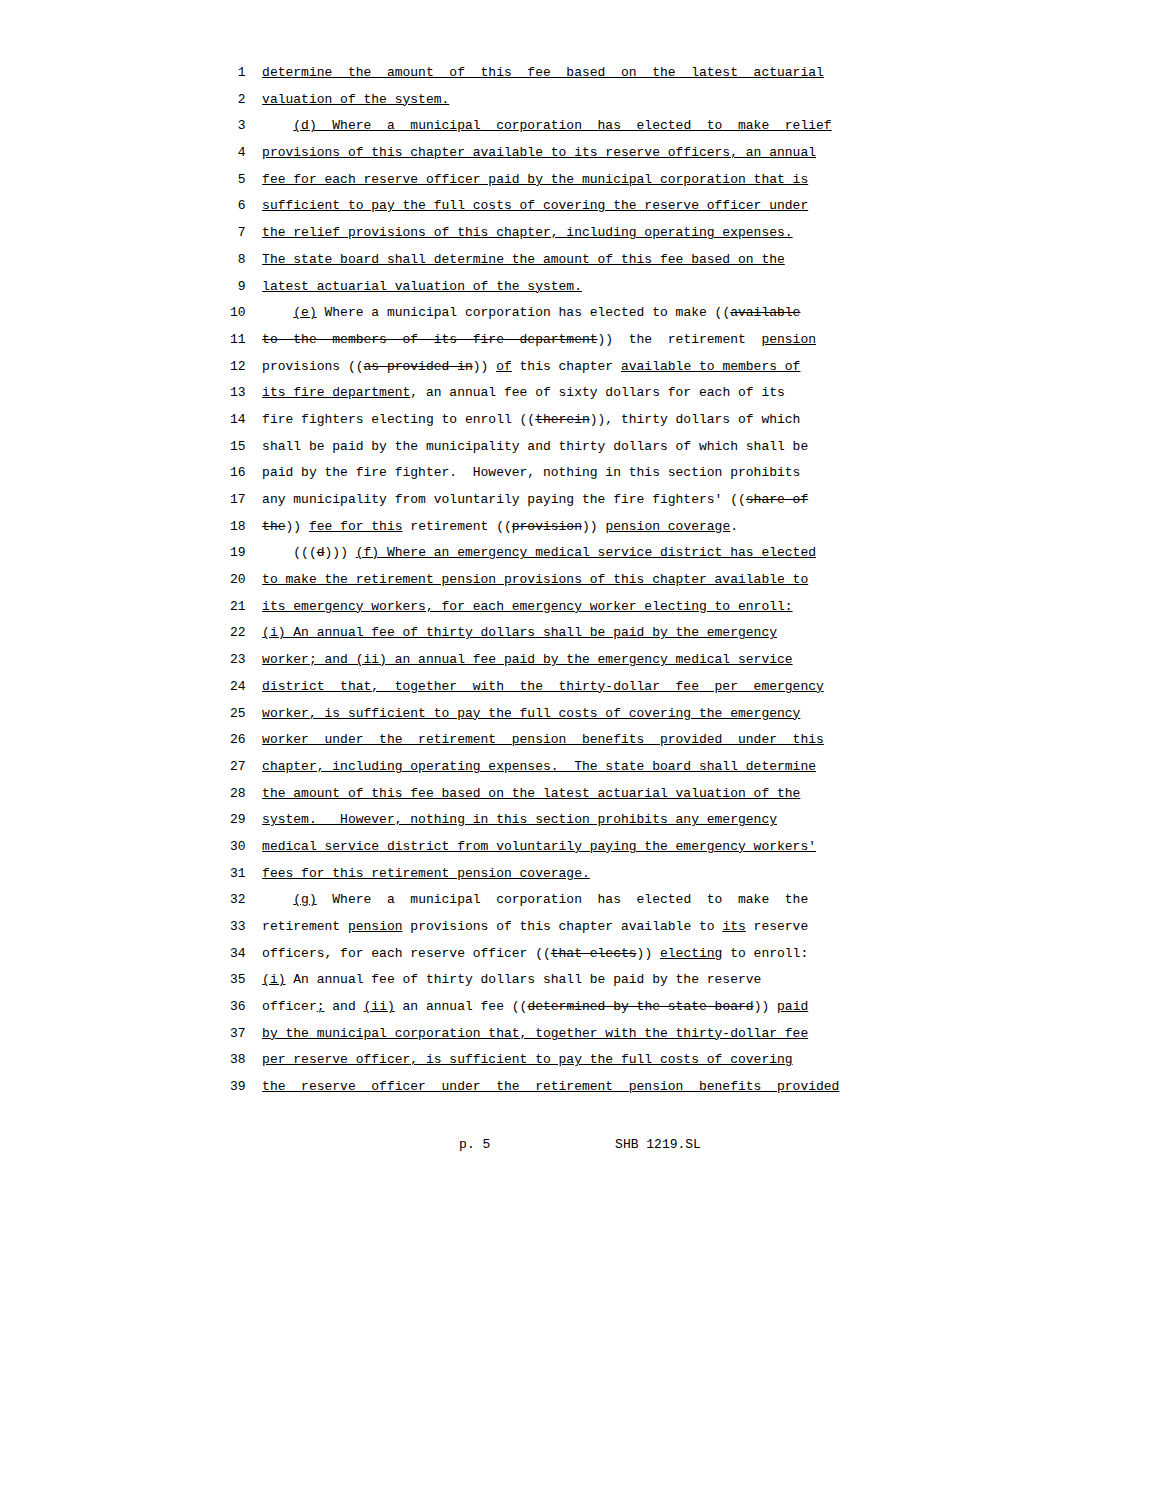| 1 | determine the amount of this fee based on the latest actuarial |
| 2 | valuation of the system. |
| 3 | (d) Where a municipal corporation has elected to make relief |
| 4 | provisions of this chapter available to its reserve officers, an annual |
| 5 | fee for each reserve officer paid by the municipal corporation that is |
| 6 | sufficient to pay the full costs of covering the reserve officer under |
| 7 | the relief provisions of this chapter, including operating expenses. |
| 8 | The state board shall determine the amount of this fee based on the |
| 9 | latest actuarial valuation of the system. |
| 10 | (e) Where a municipal corporation has elected to make (( available |
| 11 | to the members of its fire department )) the retirement pension |
| 12 | provisions (( as provided in )) of this chapter available to members of |
| 13 | its fire department , an annual fee of sixty dollars for each of its |
| 14 | fire fighters electing to enroll (( therein )), thirty dollars of which |
| 15 | shall be paid by the municipality and thirty dollars of which shall be |
| 16 | paid by the fire fighter. However, nothing in this section prohibits |
| 17 | any municipality from voluntarily paying the fire fighters' (( share of |
| 18 | the )) fee for this retirement (( provision )) pension coverage . |
| 19 | ((( d ))) (f) Where an emergency medical service district has elected |
| 20 | to make the retirement pension provisions of this chapter available to |
| 21 | its emergency workers, for each emergency worker electing to enroll: |
| 22 | (i) An annual fee of thirty dollars shall be paid by the emergency |
| 23 | worker; and (ii) an annual fee paid by the emergency medical service |
| 24 | district that, together with the thirty-dollar fee per emergency |
| 25 | worker, is sufficient to pay the full costs of covering the emergency |
| 26 | worker under the retirement pension benefits provided under this |
| 27 | chapter, including operating expenses. The state board shall determine |
| 28 | the amount of this fee based on the latest actuarial valuation of the |
| 29 | system. However, nothing in this section prohibits any emergency |
| 30 | medical service district from voluntarily paying the emergency workers' |
| 31 | fees for this retirement pension coverage. |
| 32 | (g) Where a municipal corporation has elected to make the |
| 33 | retirement pension provisions of this chapter available to its reserve |
| 34 | officers, for each reserve officer (( that elects )) electing to enroll: |
| 35 | (i) An annual fee of thirty dollars shall be paid by the reserve |
| 36 | officer ; and (ii) an annual fee (( determined by the state board )) paid |
| 37 | by the municipal corporation that, together with the thirty-dollar fee |
| 38 | per reserve officer, is sufficient to pay the full costs of covering |
| 39 | the reserve officer under the retirement pension benefits provided |
p. 5 SHB 1219.SL